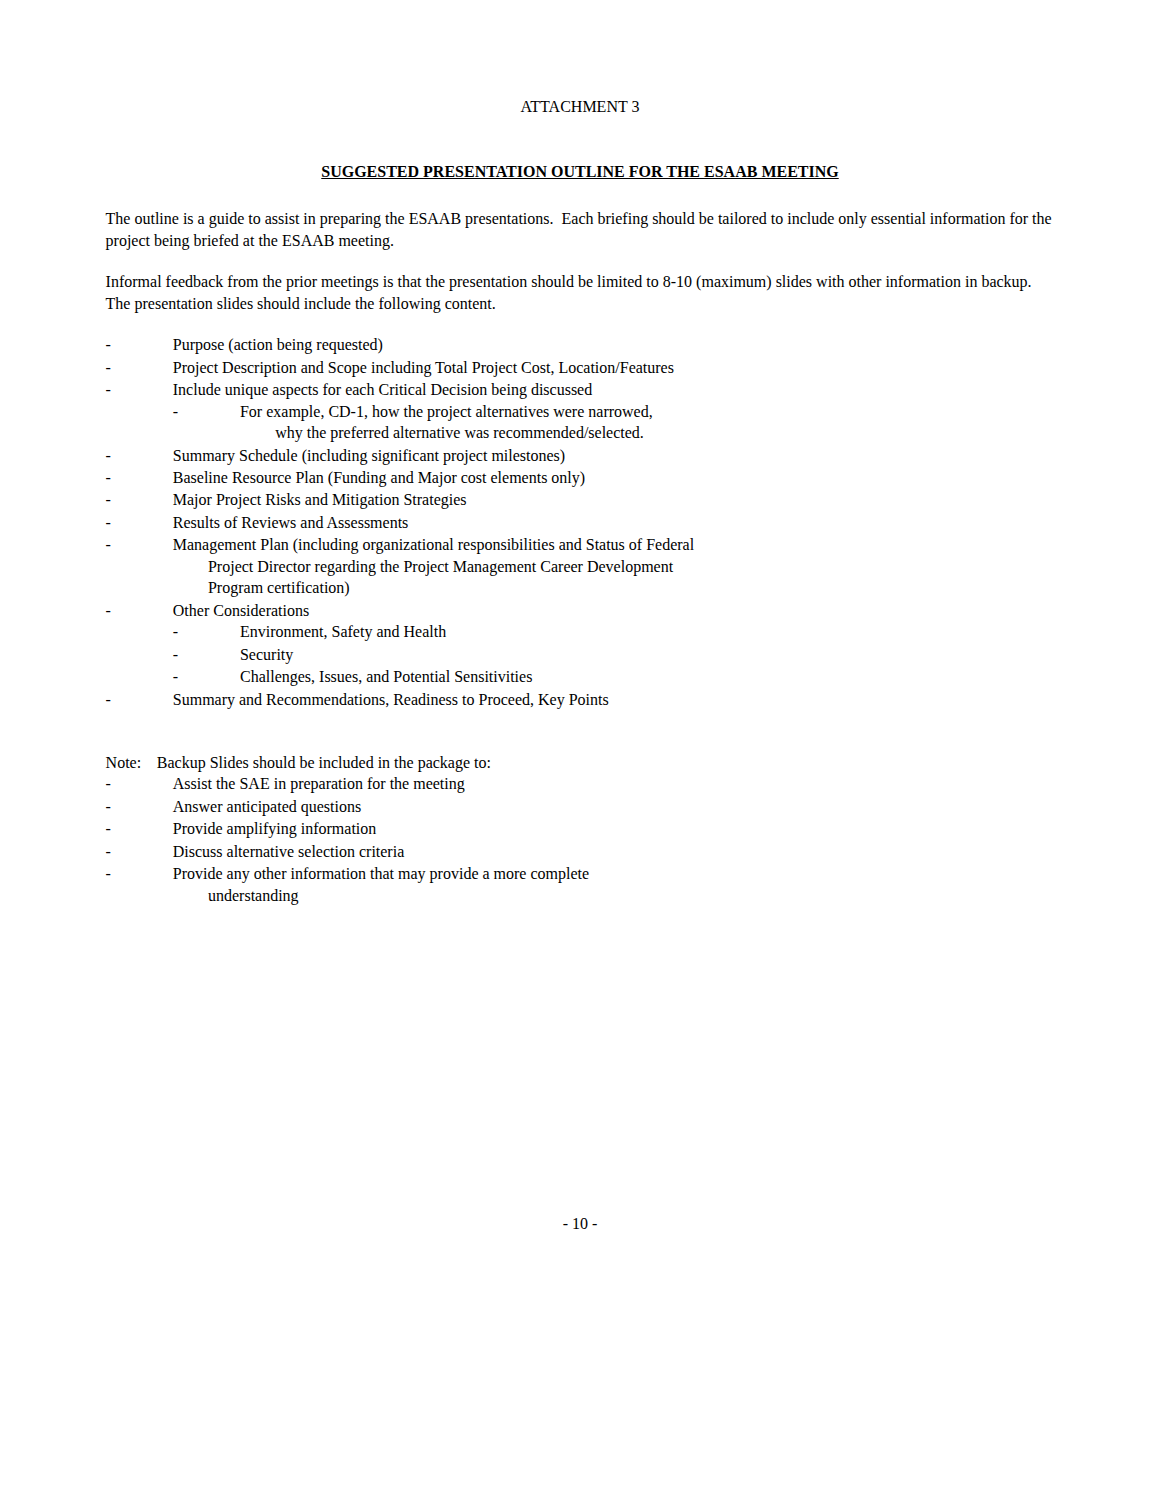ATTACHMENT 3
SUGGESTED PRESENTATION OUTLINE FOR THE ESAAB MEETING
The outline is a guide to assist in preparing the ESAAB presentations. Each briefing should be tailored to include only essential information for the project being briefed at the ESAAB meeting.
Informal feedback from the prior meetings is that the presentation should be limited to 8-10 (maximum) slides with other information in backup. The presentation slides should include the following content.
-Purpose (action being requested)
-Project Description and Scope including Total Project Cost, Location/Features
-Include unique aspects for each Critical Decision being discussed
-For example, CD-1, how the project alternatives were narrowed, why the preferred alternative was recommended/selected.
-Summary Schedule (including significant project milestones)
-Baseline Resource Plan (Funding and Major cost elements only)
-Major Project Risks and Mitigation Strategies
-Results of Reviews and Assessments
-Management Plan (including organizational responsibilities and Status of Federal Project Director regarding the Project Management Career Development Program certification)
-Other Considerations
-Environment, Safety and Health
-Security
-Challenges, Issues, and Potential Sensitivities
-Summary and Recommendations, Readiness to Proceed, Key Points
Note: Backup Slides should be included in the package to:
-Assist the SAE in preparation for the meeting
-Answer anticipated questions
-Provide amplifying information
-Discuss alternative selection criteria
-Provide any other information that may provide a more complete understanding
- 10 -